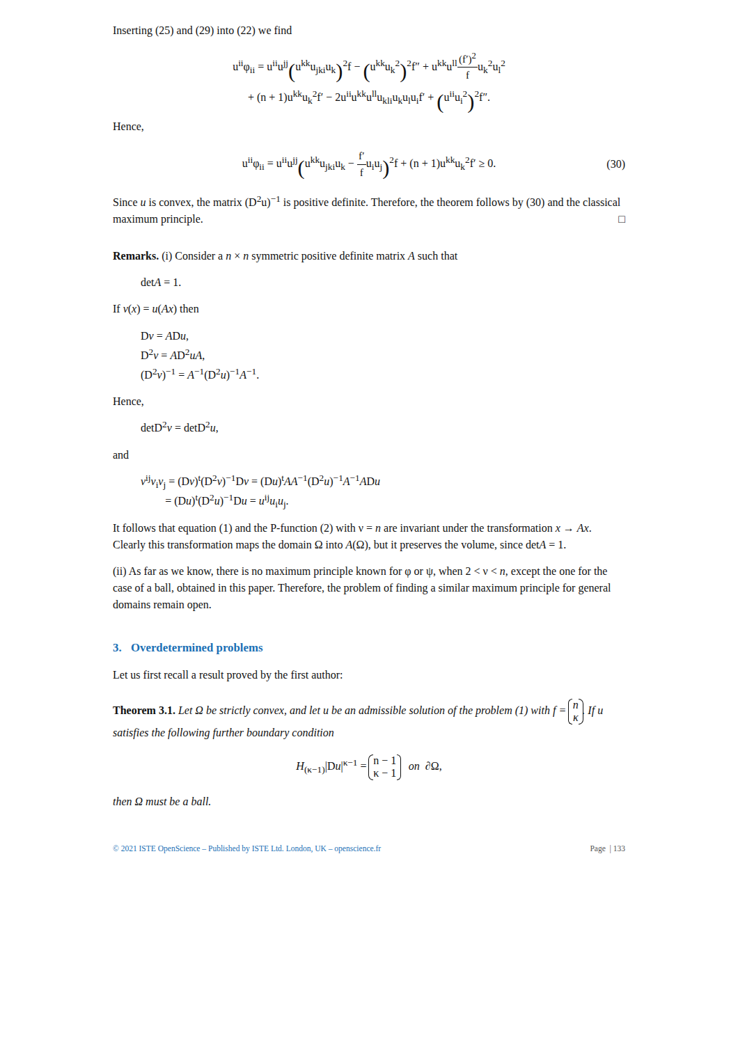Inserting (25) and (29) into (22) we find
uiiφii = uiiujj(ukkujkiuk)2f − (ukkuk2)2f″ + ukkull(f′)2 fuk2ul2
+ (n + 1)ukkuk2f′ − 2uiiukkullukliukuluif′ + (uiiui2)2f″.
Hence,
uiiφii = uiiujj(ukkujkiuk − f′fuiuj)2f + (n + 1)ukkuk2f′ ≥ 0.
(30)
Since u is convex, the matrix (D2u)−1 is positive definite. Therefore, the theorem follows by (30) and the classical maximum principle. □
Remarks. (i) Consider a n × n symmetric positive definite matrix A such that
detA = 1.
If v(x) = u(Ax) then
Dv = ADu,
D2v = AD2uA,
(D2v)−1 = A−1(D2u)−1A−1.
Hence,
detD2v = detD2u,
and
vijvivj = (Dv)t(D2v)−1Dv = (Du)tAA−1(D2u)−1A−1ADu
= (Du)t(D2u)−1Du = uijuiuj.
It follows that equation (1) and the P-function (2) with ν = n are invariant under the transformation x → Ax. Clearly this transformation maps the domain Ω into A(Ω), but it preserves the volume, since detA = 1.
(ii) As far as we know, there is no maximum principle known for φ or ψ, when 2 < ν < n, except the one for the case of a ball, obtained in this paper. Therefore, the problem of finding a similar maximum principle for general domains remain open.
3. Overdetermined problems
Let us first recall a result proved by the first author:
Theorem 3.1. Let Ω be strictly convex, and let u be an admissible solution of the problem (1) with f = nκ. If u satisfies the following further boundary condition
H(κ−1)|Du|κ−1 = n − 1 κ − 1 on ∂Ω,
then Ω must be a ball.
© 2021 ISTE OpenScience – Published by ISTE Ltd. London, UK – openscience.fr
Page | 133